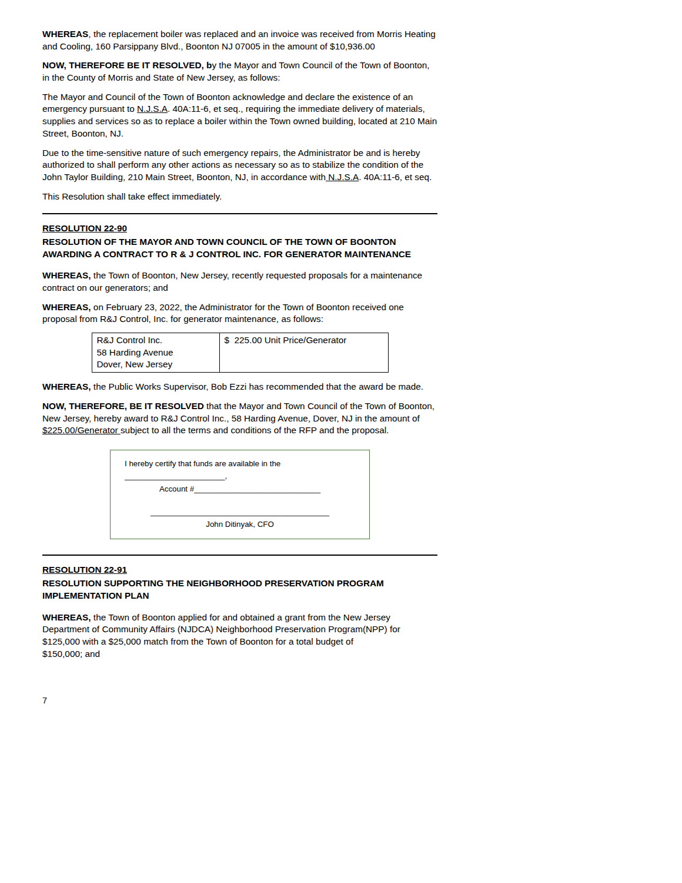WHEREAS, the replacement boiler was replaced and an invoice was received from Morris Heating and Cooling, 160 Parsippany Blvd., Boonton NJ 07005 in the amount of $10,936.00
NOW, THEREFORE BE IT RESOLVED, by the Mayor and Town Council of the Town of Boonton, in the County of Morris and State of New Jersey, as follows:
The Mayor and Council of the Town of Boonton acknowledge and declare the existence of an emergency pursuant to N.J.S.A. 40A:11-6, et seq., requiring the immediate delivery of materials, supplies and services so as to replace a boiler within the Town owned building, located at 210 Main Street, Boonton, NJ.
Due to the time-sensitive nature of such emergency repairs, the Administrator be and is hereby authorized to shall perform any other actions as necessary so as to stabilize the condition of the John Taylor Building, 210 Main Street, Boonton, NJ, in accordance with N.J.S.A. 40A:11-6, et seq.
This Resolution shall take effect immediately.
RESOLUTION 22-90
RESOLUTION OF THE MAYOR AND TOWN COUNCIL OF THE TOWN OF BOONTON AWARDING A CONTRACT TO R & J CONTROL INC. FOR GENERATOR MAINTENANCE
WHEREAS, the Town of Boonton, New Jersey, recently requested proposals for a maintenance contract on our generators; and
WHEREAS, on February 23, 2022, the Administrator for the Town of Boonton received one proposal from R&J Control, Inc. for generator maintenance, as follows:
| R&J Control Inc. 58 Harding Avenue Dover, New Jersey | $ 225.00 Unit Price/Generator |
WHEREAS, the Public Works Supervisor, Bob Ezzi has recommended that the award be made.
NOW, THEREFORE, BE IT RESOLVED that the Mayor and Town Council of the Town of Boonton, New Jersey, hereby award to R&J Control Inc., 58 Harding Avenue, Dover, NJ in the amount of $225.00/Generator subject to all the terms and conditions of the RFP and the proposal.
I hereby certify that funds are available in the _______________________,
Account #_____________________________
_________________________________________
John Ditinyak, CFO
RESOLUTION 22-91
RESOLUTION SUPPORTING THE NEIGHBORHOOD PRESERVATION PROGRAM IMPLEMENTATION PLAN
WHEREAS, the Town of Boonton applied for and obtained a grant from the New Jersey Department of Community Affairs (NJDCA) Neighborhood Preservation Program(NPP) for $125,000 with a $25,000 match from the Town of Boonton for a total budget of
$150,000; and
7